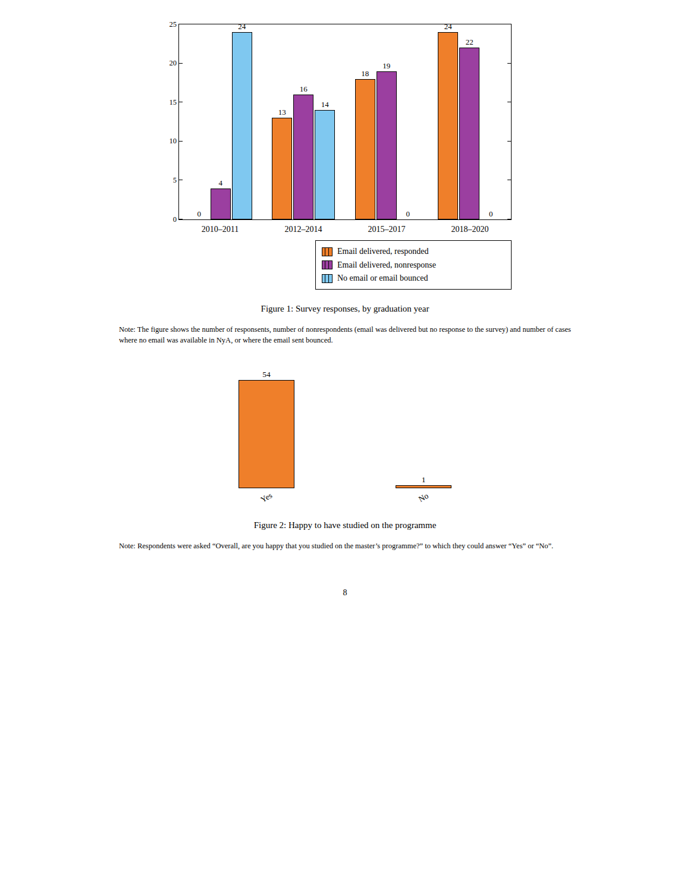0 5 10 15 20 25
0
4
24
13
16
14
18
19
0
24
22
0
2010–2011 2012–2014 2015–2017 2018–2020
Email delivered, responded
Email delivered, nonresponse
No email or email bounced
Figure 1: Survey responses, by graduation year
Note: The figure shows the number of responsents, number of nonrespondents (email was delivered but no response to the survey) and number of cases where no email was available in NyA, or where the email sent bounced.
54 Yes
1 No
Figure 2: Happy to have studied on the programme
Note: Respondents were asked “Overall, are you happy that you studied on the master’s programme?” to which they could answer “Yes” or “No”.
8